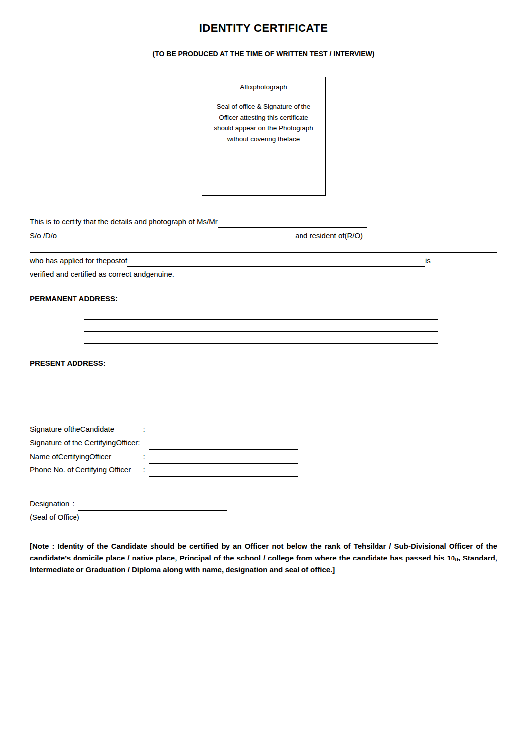IDENTITY CERTIFICATE
(TO BE PRODUCED AT THE TIME OF WRITTEN TEST / INTERVIEW)
Affixphotograph
Seal of office & Signature of the Officer attesting this certificate should appear on the Photograph without covering theface
This is to certify that the details and photograph of Ms/Mr
S/o /D/o and resident of(R/O)
who has applied for thepostof is
verified and certified as correct andgenuine.
PERMANENT ADDRESS:
PRESENT ADDRESS:
| Signature oftheCandidate | : | |
| Signature of the CertifyingOfficer: | | |
| Name ofCertifyingOfficer | : | |
| Phone No. of Certifying Officer | : | |
| Designation | : | |
(Seal of Office)
[Note : Identity of the Candidate should be certified by an Officer not below the rank of Tehsildar / Sub-Divisional Officer of the candidate’s domicile place / native place, Principal of the school / college from where the candidate has passed his 10th Standard, Intermediate or Graduation / Diploma along with name, designation and seal of office.]